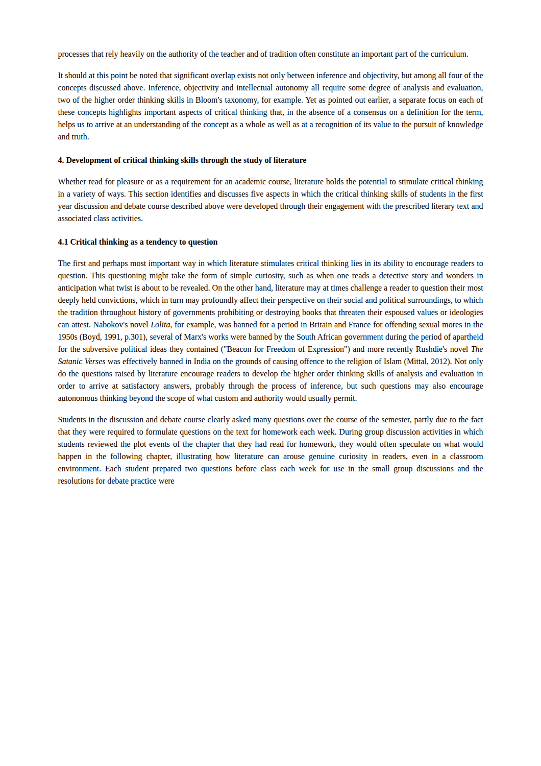processes that rely heavily on the authority of the teacher and of tradition often constitute an important part of the curriculum.
It should at this point be noted that significant overlap exists not only between inference and objectivity, but among all four of the concepts discussed above. Inference, objectivity and intellectual autonomy all require some degree of analysis and evaluation, two of the higher order thinking skills in Bloom's taxonomy, for example. Yet as pointed out earlier, a separate focus on each of these concepts highlights important aspects of critical thinking that, in the absence of a consensus on a definition for the term, helps us to arrive at an understanding of the concept as a whole as well as at a recognition of its value to the pursuit of knowledge and truth.
4. Development of critical thinking skills through the study of literature
Whether read for pleasure or as a requirement for an academic course, literature holds the potential to stimulate critical thinking in a variety of ways. This section identifies and discusses five aspects in which the critical thinking skills of students in the first year discussion and debate course described above were developed through their engagement with the prescribed literary text and associated class activities.
4.1 Critical thinking as a tendency to question
The first and perhaps most important way in which literature stimulates critical thinking lies in its ability to encourage readers to question. This questioning might take the form of simple curiosity, such as when one reads a detective story and wonders in anticipation what twist is about to be revealed. On the other hand, literature may at times challenge a reader to question their most deeply held convictions, which in turn may profoundly affect their perspective on their social and political surroundings, to which the tradition throughout history of governments prohibiting or destroying books that threaten their espoused values or ideologies can attest. Nabokov's novel Lolita, for example, was banned for a period in Britain and France for offending sexual mores in the 1950s (Boyd, 1991, p.301), several of Marx's works were banned by the South African government during the period of apartheid for the subversive political ideas they contained ("Beacon for Freedom of Expression") and more recently Rushdie's novel The Satanic Verses was effectively banned in India on the grounds of causing offence to the religion of Islam (Mittal, 2012). Not only do the questions raised by literature encourage readers to develop the higher order thinking skills of analysis and evaluation in order to arrive at satisfactory answers, probably through the process of inference, but such questions may also encourage autonomous thinking beyond the scope of what custom and authority would usually permit.
Students in the discussion and debate course clearly asked many questions over the course of the semester, partly due to the fact that they were required to formulate questions on the text for homework each week. During group discussion activities in which students reviewed the plot events of the chapter that they had read for homework, they would often speculate on what would happen in the following chapter, illustrating how literature can arouse genuine curiosity in readers, even in a classroom environment. Each student prepared two questions before class each week for use in the small group discussions and the resolutions for debate practice were